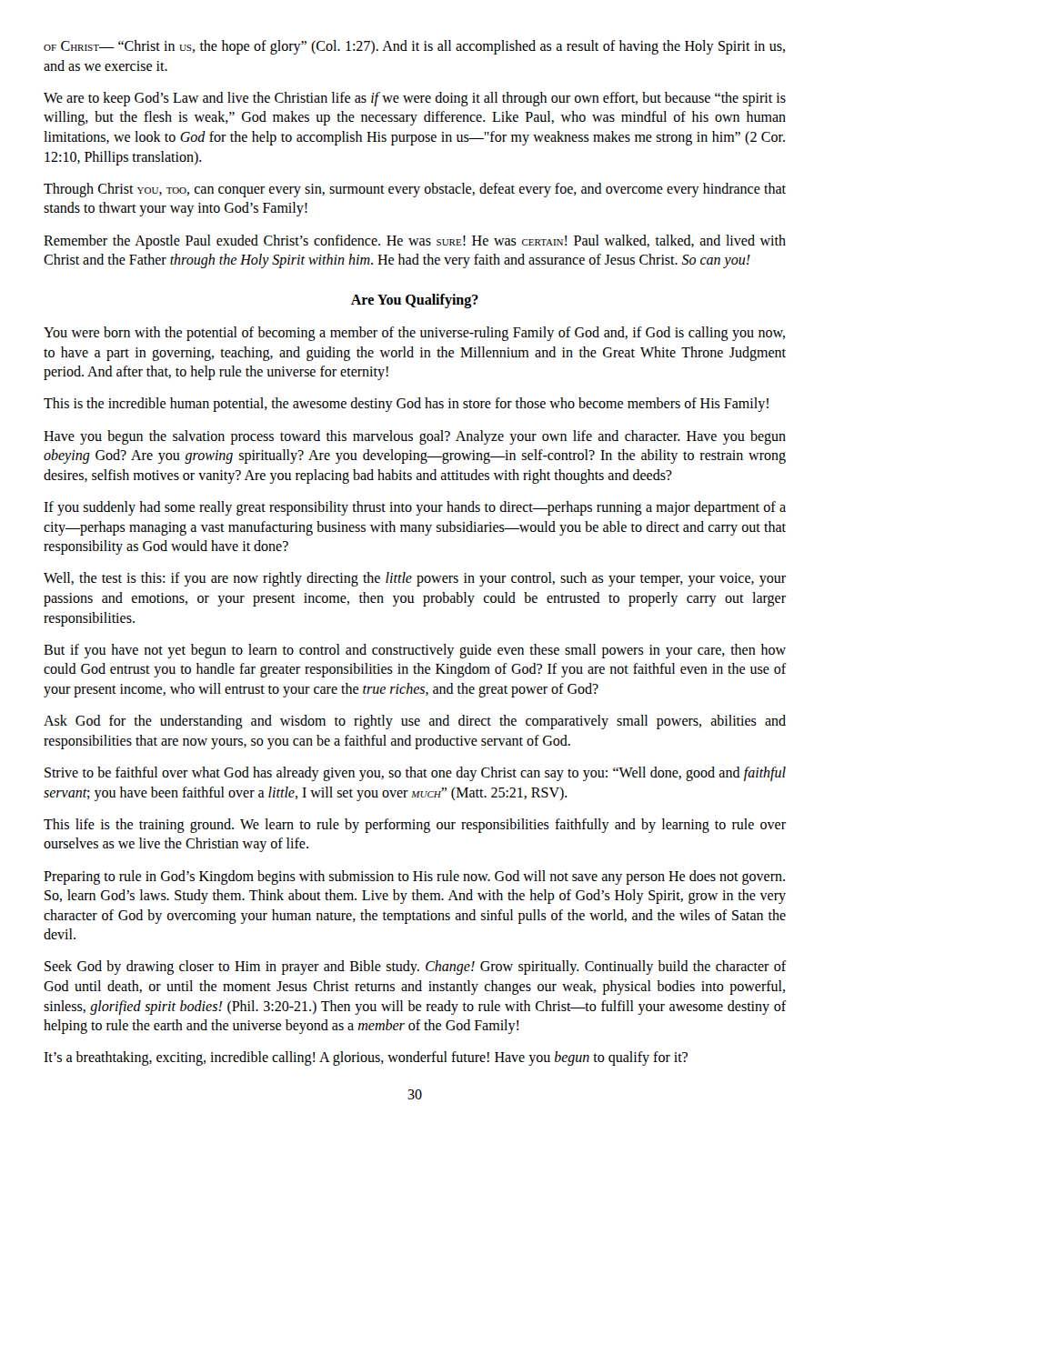of Christ— “Christ in us, the hope of glory” (Col. 1:27). And it is all accomplished as a result of having the Holy Spirit in us, and as we exercise it.
We are to keep God’s Law and live the Christian life as if we were doing it all through our own effort, but because “the spirit is willing, but the flesh is weak,” God makes up the necessary difference. Like Paul, who was mindful of his own human limitations, we look to God for the help to accomplish His purpose in us—"for my weakness makes me strong in him” (2 Cor. 12:10, Phillips translation).
Through Christ you, too, can conquer every sin, surmount every obstacle, defeat every foe, and overcome every hindrance that stands to thwart your way into God’s Family!
Remember the Apostle Paul exuded Christ’s confidence. He was sure! He was certain! Paul walked, talked, and lived with Christ and the Father through the Holy Spirit within him. He had the very faith and assurance of Jesus Christ. So can you!
Are You Qualifying?
You were born with the potential of becoming a member of the universe-ruling Family of God and, if God is calling you now, to have a part in governing, teaching, and guiding the world in the Millennium and in the Great White Throne Judgment period. And after that, to help rule the universe for eternity!
This is the incredible human potential, the awesome destiny God has in store for those who become members of His Family!
Have you begun the salvation process toward this marvelous goal? Analyze your own life and character. Have you begun obeying God? Are you growing spiritually? Are you developing—growing—in self-control? In the ability to restrain wrong desires, selfish motives or vanity? Are you replacing bad habits and attitudes with right thoughts and deeds?
If you suddenly had some really great responsibility thrust into your hands to direct—perhaps running a major department of a city—perhaps managing a vast manufacturing business with many subsidiaries—would you be able to direct and carry out that responsibility as God would have it done?
Well, the test is this: if you are now rightly directing the little powers in your control, such as your temper, your voice, your passions and emotions, or your present income, then you probably could be entrusted to properly carry out larger responsibilities.
But if you have not yet begun to learn to control and constructively guide even these small powers in your care, then how could God entrust you to handle far greater responsibilities in the Kingdom of God? If you are not faithful even in the use of your present income, who will entrust to your care the true riches, and the great power of God?
Ask God for the understanding and wisdom to rightly use and direct the comparatively small powers, abilities and responsibilities that are now yours, so you can be a faithful and productive servant of God.
Strive to be faithful over what God has already given you, so that one day Christ can say to you: “Well done, good and faithful servant; you have been faithful over a little, I will set you over much” (Matt. 25:21, RSV).
This life is the training ground. We learn to rule by performing our responsibilities faithfully and by learning to rule over ourselves as we live the Christian way of life.
Preparing to rule in God’s Kingdom begins with submission to His rule now. God will not save any person He does not govern. So, learn God’s laws. Study them. Think about them. Live by them. And with the help of God’s Holy Spirit, grow in the very character of God by overcoming your human nature, the temptations and sinful pulls of the world, and the wiles of Satan the devil.
Seek God by drawing closer to Him in prayer and Bible study. Change! Grow spiritually. Continually build the character of God until death, or until the moment Jesus Christ returns and instantly changes our weak, physical bodies into powerful, sinless, glorified spirit bodies! (Phil. 3:20-21.) Then you will be ready to rule with Christ—to fulfill your awesome destiny of helping to rule the earth and the universe beyond as a member of the God Family!
It’s a breathtaking, exciting, incredible calling! A glorious, wonderful future! Have you begun to qualify for it?
30